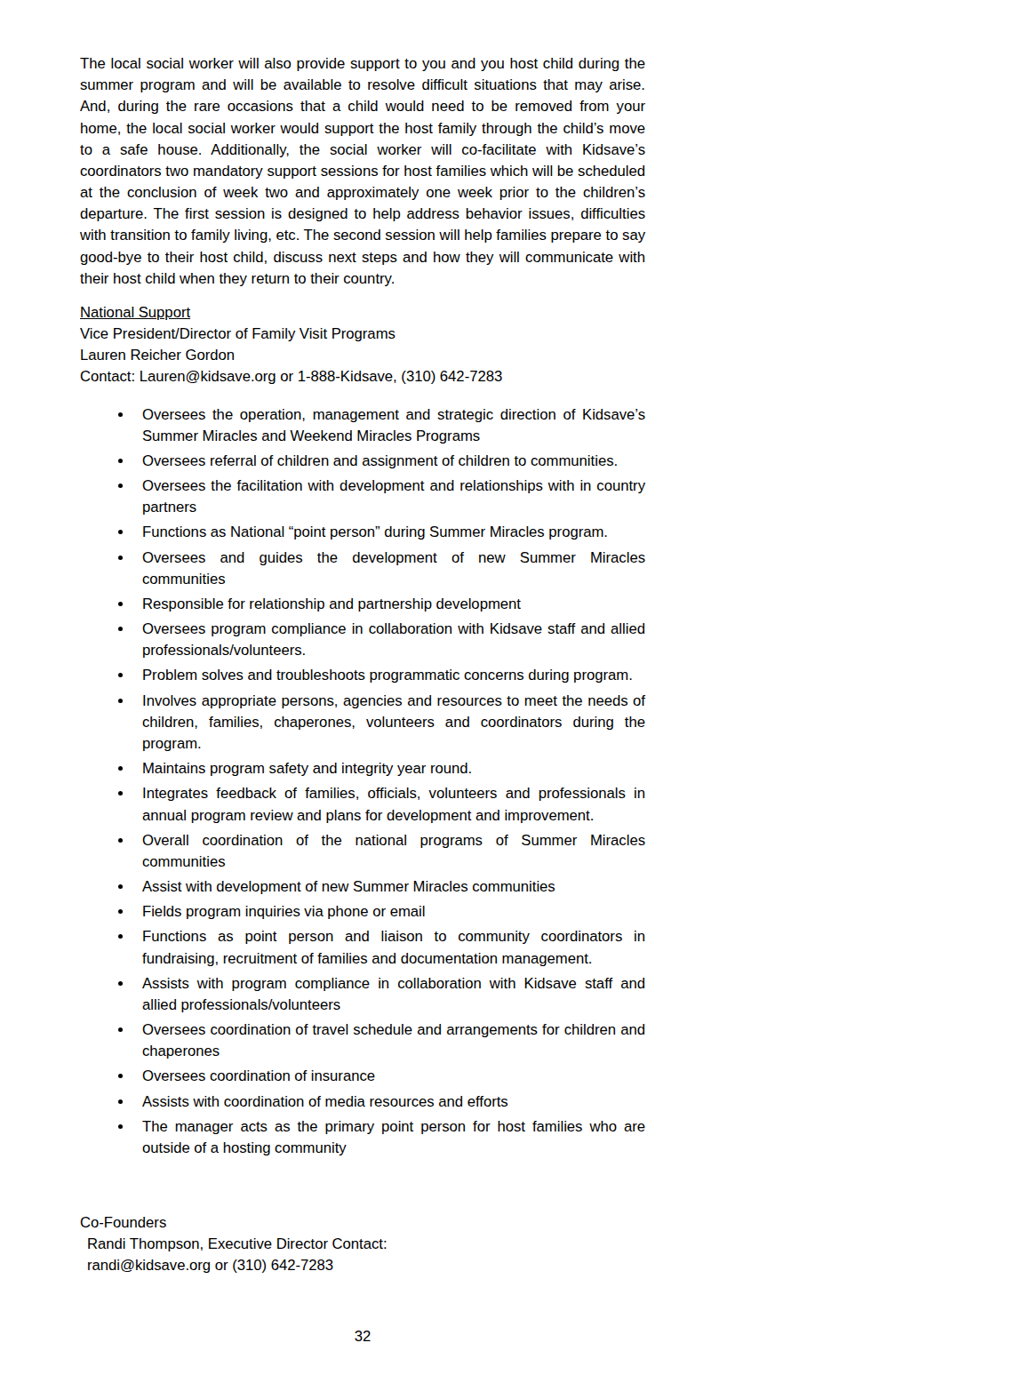The local social worker will also provide support to you and you host child during the summer program and will be available to resolve difficult situations that may arise. And, during the rare occasions that a child would need to be removed from your home, the local social worker would support the host family through the child’s move to a safe house. Additionally, the social worker will co-facilitate with Kidsave’s coordinators two mandatory support sessions for host families which will be scheduled at the conclusion of week two and approximately one week prior to the children’s departure. The first session is designed to help address behavior issues, difficulties with transition to family living, etc. The second session will help families prepare to say good-bye to their host child, discuss next steps and how they will communicate with their host child when they return to their country.
National Support
Vice President/Director of Family Visit Programs
Lauren Reicher Gordon
Contact: Lauren@kidsave.org or 1-888-Kidsave, (310) 642-7283
Oversees the operation, management and strategic direction of Kidsave’s Summer Miracles and Weekend Miracles Programs
Oversees referral of children and assignment of children to communities.
Oversees the facilitation with development and relationships with in country partners
Functions as National “point person” during Summer Miracles program.
Oversees and guides the development of new Summer Miracles communities
Responsible for relationship and partnership development
Oversees program compliance in collaboration with Kidsave staff and allied professionals/volunteers.
Problem solves and troubleshoots programmatic concerns during program.
Involves appropriate persons, agencies and resources to meet the needs of children, families, chaperones, volunteers and coordinators during the program.
Maintains program safety and integrity year round.
Integrates feedback of families, officials, volunteers and professionals in annual program review and plans for development and improvement.
Overall coordination of the national programs of Summer Miracles communities
Assist with development of new Summer Miracles communities
Fields program inquiries via phone or email
Functions as point person and liaison to community coordinators in fundraising, recruitment of families and documentation management.
Assists with program compliance in collaboration with Kidsave staff and allied professionals/volunteers
Oversees coordination of travel schedule and arrangements for children and chaperones
Oversees coordination of insurance
Assists with coordination of media resources and efforts
The manager acts as the primary point person for host families who are outside of a hosting community
Co-Founders
Randi Thompson, Executive Director Contact:
randi@kidsave.org or (310) 642-7283
32